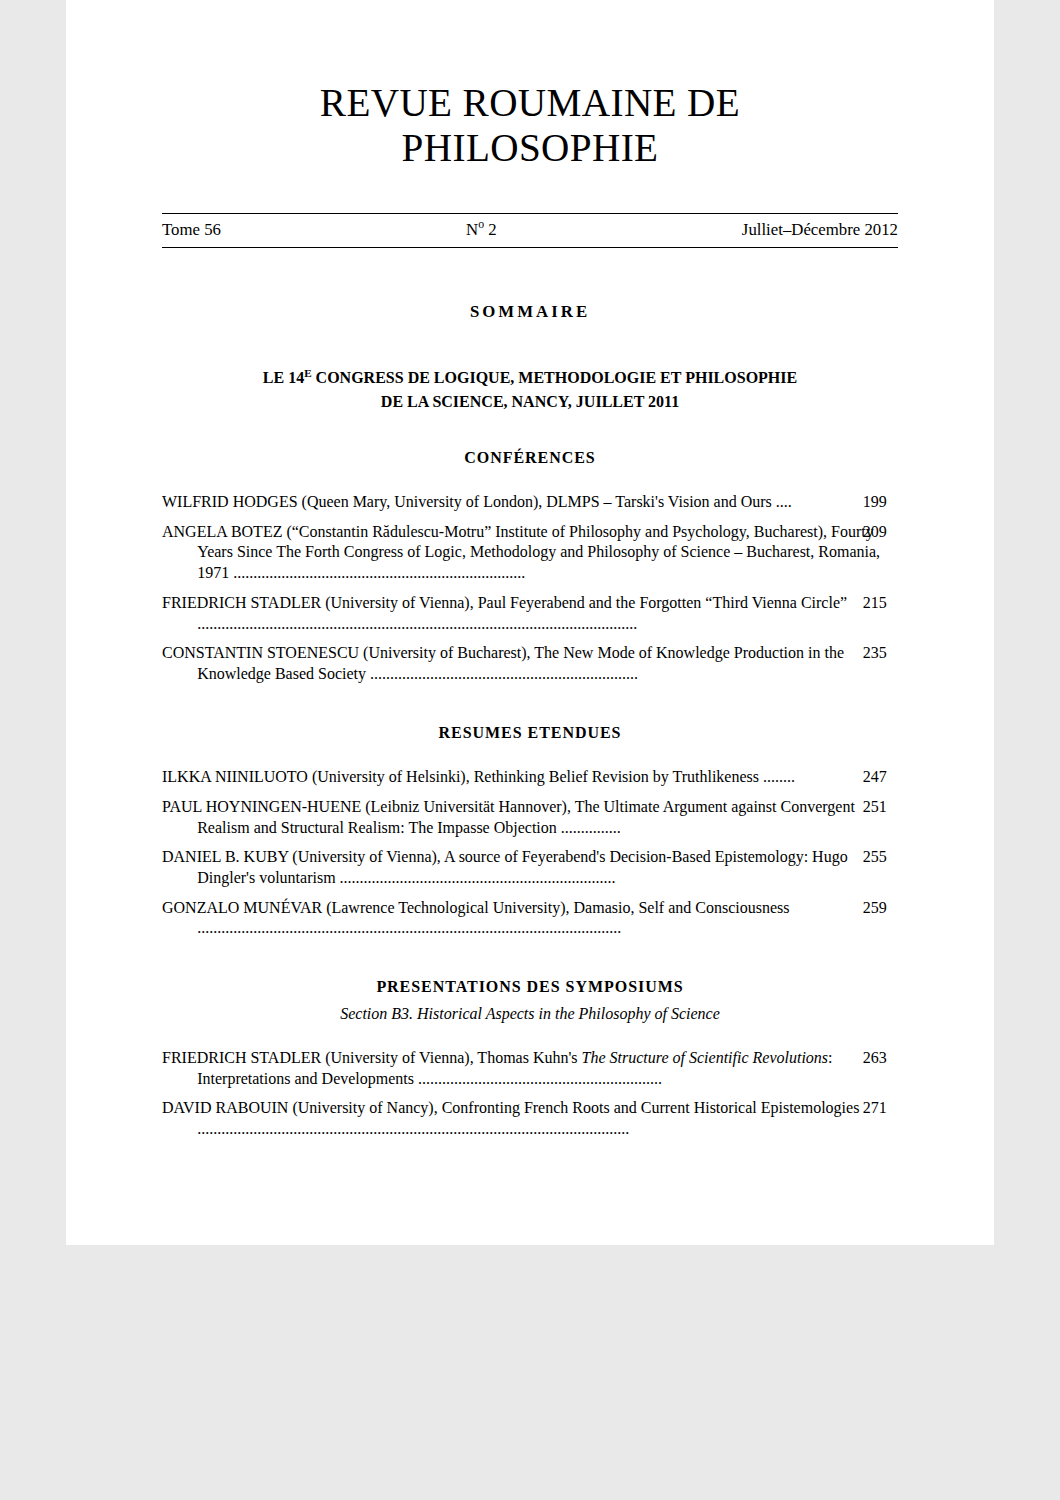REVUE ROUMAINE DE
PHILOSOPHIE
Tome 56 No 2 Julliet–Décembre 2012
SOMMAIRE
LE 14E CONGRESS DE LOGIQUE, METHODOLOGIE ET PHILOSOPHIE
DE LA SCIENCE, NANCY, JUILLET 2011
CONFÉRENCES
199 WILFRID HODGES (Queen Mary, University of London), DLMPS – Tarski's Vision and Ours ....
209 ANGELA BOTEZ (“Constantin Rădulescu-Motru” Institute of Philosophy and Psychology, Bucharest), Fourty Years Since The Forth Congress of Logic, Methodology and Philosophy of Science – Bucharest, Romania, 1971 .........................................................................
215 FRIEDRICH STADLER (University of Vienna), Paul Feyerabend and the Forgotten “Third Vienna Circle” ..............................................................................................................
235 CONSTANTIN STOENESCU (University of Bucharest), The New Mode of Knowledge Production in the Knowledge Based Society ...................................................................
RESUMES ETENDUES
247 ILKKA NIINILUOTO (University of Helsinki), Rethinking Belief Revision by Truthlikeness ........
251 PAUL HOYNINGEN-HUENE (Leibniz Universität Hannover), The Ultimate Argument against Convergent Realism and Structural Realism: The Impasse Objection ...............
255 DANIEL B. KUBY (University of Vienna), A source of Feyerabend's Decision-Based Epistemology: Hugo Dingler's voluntarism .....................................................................
259 GONZALO MUNÉVAR (Lawrence Technological University), Damasio, Self and Consciousness ..........................................................................................................
PRESENTATIONS DES SYMPOSIUMS
Section B3. Historical Aspects in the Philosophy of Science
263 FRIEDRICH STADLER (University of Vienna), Thomas Kuhn's The Structure of Scientific Revolutions: Interpretations and Developments .............................................................
271 DAVID RABOUIN (University of Nancy), Confronting French Roots and Current Historical Epistemologies ............................................................................................................